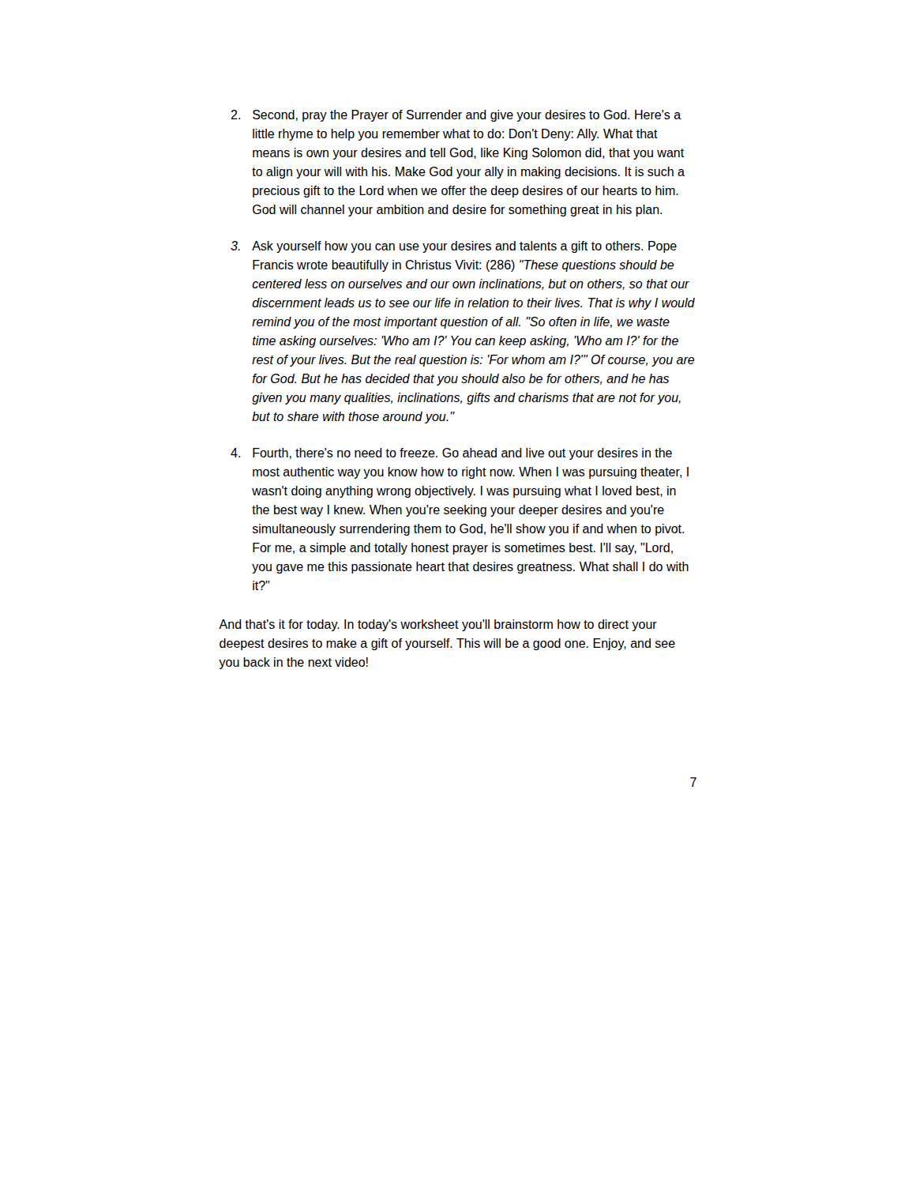2. Second, pray the Prayer of Surrender and give your desires to God. Here's a little rhyme to help you remember what to do: Don't Deny: Ally. What that means is own your desires and tell God, like King Solomon did, that you want to align your will with his. Make God your ally in making decisions. It is such a precious gift to the Lord when we offer the deep desires of our hearts to him. God will channel your ambition and desire for something great in his plan.
3. Ask yourself how you can use your desires and talents a gift to others. Pope Francis wrote beautifully in Christus Vivit: (286) "These questions should be centered less on ourselves and our own inclinations, but on others, so that our discernment leads us to see our life in relation to their lives. That is why I would remind you of the most important question of all. "So often in life, we waste time asking ourselves: 'Who am I?' You can keep asking, 'Who am I?' for the rest of your lives. But the real question is: 'For whom am I?'" Of course, you are for God. But he has decided that you should also be for others, and he has given you many qualities, inclinations, gifts and charisms that are not for you, but to share with those around you."
4. Fourth, there's no need to freeze. Go ahead and live out your desires in the most authentic way you know how to right now. When I was pursuing theater, I wasn't doing anything wrong objectively. I was pursuing what I loved best, in the best way I knew. When you're seeking your deeper desires and you're simultaneously surrendering them to God, he'll show you if and when to pivot. For me, a simple and totally honest prayer is sometimes best. I'll say, "Lord, you gave me this passionate heart that desires greatness. What shall I do with it?"
And that's it for today. In today's worksheet you'll brainstorm how to direct your deepest desires to make a gift of yourself. This will be a good one. Enjoy, and see you back in the next video!
7